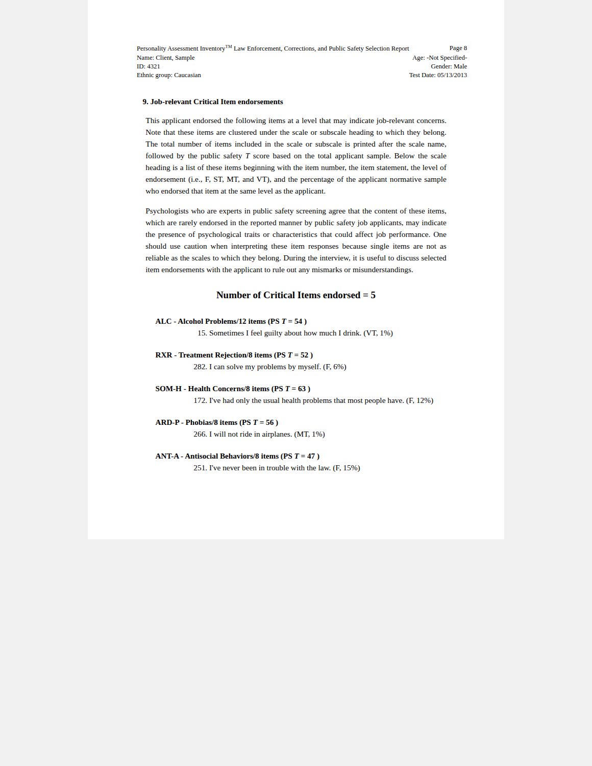| Personality Assessment Inventory TM Law Enforcement, Corrections, and Public Safety Selection Report | Page 8 |
| Name: Client, Sample | Age: -Not Specified- |
| ID: 4321 | Gender: Male |
| Ethnic group: Caucasian | Test Date: 05/13/2013 |
9. Job-relevant Critical Item endorsements
This applicant endorsed the following items at a level that may indicate job-relevant concerns. Note that these items are clustered under the scale or subscale heading to which they belong. The total number of items included in the scale or subscale is printed after the scale name, followed by the public safety T score based on the total applicant sample. Below the scale heading is a list of these items beginning with the item number, the item statement, the level of endorsement (i.e., F, ST, MT, and VT), and the percentage of the applicant normative sample who endorsed that item at the same level as the applicant.
Psychologists who are experts in public safety screening agree that the content of these items, which are rarely endorsed in the reported manner by public safety job applicants, may indicate the presence of psychological traits or characteristics that could affect job performance. One should use caution when interpreting these item responses because single items are not as reliable as the scales to which they belong. During the interview, it is useful to discuss selected item endorsements with the applicant to rule out any mismarks or misunderstandings.
Number of Critical Items endorsed = 5
ALC - Alcohol Problems/12 items (PS T = 54 )
15. Sometimes I feel guilty about how much I drink. (VT, 1%)
RXR - Treatment Rejection/8 items (PS T = 52 )
282. I can solve my problems by myself. (F, 6%)
SOM-H - Health Concerns/8 items (PS T = 63 )
172. I've had only the usual health problems that most people have. (F, 12%)
ARD-P - Phobias/8 items (PS T = 56 )
266. I will not ride in airplanes. (MT, 1%)
ANT-A - Antisocial Behaviors/8 items (PS T = 47 )
251. I've never been in trouble with the law. (F, 15%)